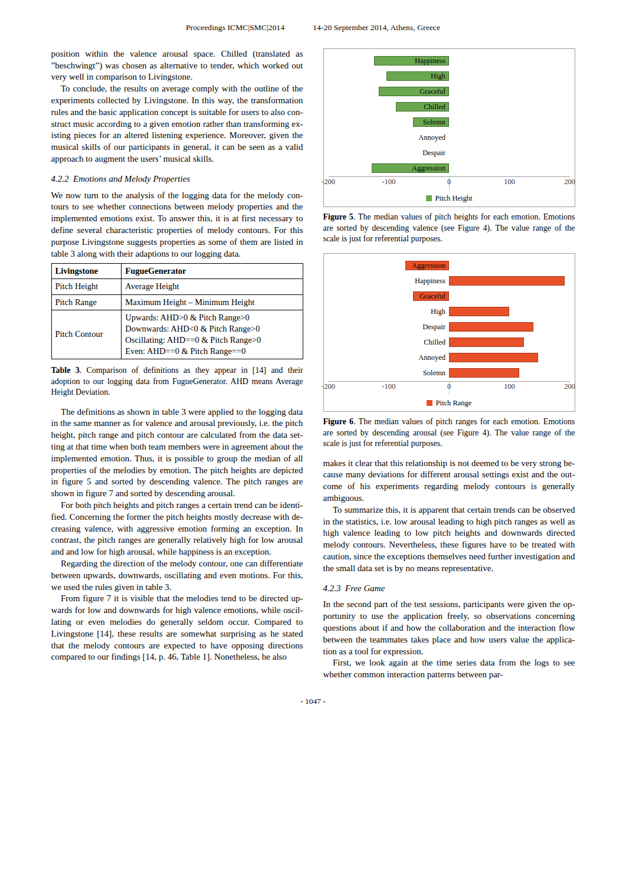Proceedings ICMC|SMC|2014 14-20 September 2014, Athens, Greece
position within the valence arousal space. Chilled (translated as ”beschwingt”) was chosen as alternative to tender, which worked out very well in comparison to Livingstone.
To conclude, the results on average comply with the outline of the experiments collected by Livingstone. In this way, the transformation rules and the basic application concept is suitable for users to also construct music according to a given emotion rather than transforming existing pieces for an altered listening experience. Moreover, given the musical skills of our participants in general, it can be seen as a valid approach to augment the users’ musical skills.
4.2.2 Emotions and Melody Properties
We now turn to the analysis of the logging data for the melody contours to see whether connections between melody properties and the implemented emotions exist. To answer this, it is at first necessary to define several characteristic properties of melody contours. For this purpose Livingstone suggests properties as some of them are listed in table 3 along with their adaptions to our logging data.
| Livingstone | FugueGenerator |
| --- | --- |
| Pitch Height | Average Height |
| Pitch Range | Maximum Height – Minimum Height |
| Pitch Contour | Upwards: AHD>0 & Pitch Range>0 Downwards: AHD<0 & Pitch Range>0 Oscillating: AHD==0 & Pitch Range>0 Even: AHD==0 & Pitch Range==0 |
Table 3. Comparison of definitions as they appear in [14] and their adoption to our logging data from FugueGenerator. AHD means Average Height Deviation.
The definitions as shown in table 3 were applied to the logging data in the same manner as for valence and arousal previously, i.e. the pitch height, pitch range and pitch contour are calculated from the data setting at that time when both team members were in agreement about the implemented emotion. Thus, it is possible to group the median of all properties of the melodies by emotion. The pitch heights are depicted in figure 5 and sorted by descending valence. The pitch ranges are shown in figure 7 and sorted by descending arousal.
For both pitch heights and pitch ranges a certain trend can be identified. Concerning the former the pitch heights mostly decrease with decreasing valence, with aggressive emotion forming an exception. In contrast, the pitch ranges are generally relatively high for low arousal and and low for high arousal, while happiness is an exception.
Regarding the direction of the melody contour, one can differentiate between upwards, downwards, oscillating and even motions. For this, we used the rules given in table 3.
From figure 7 it is visible that the melodies tend to be directed upwards for low and downwards for high valence emotions, while oscillating or even melodies do generally seldom occur. Compared to Livingstone [14], these results are somewhat surprising as he stated that the melody contours are expected to have opposing directions compared to our findings [14, p. 46, Table 1]. Nonetheless, he also
Happiness
High
Graceful
Chilled
Solemn
Annoyed
Despair
Aggression
-200
-100
0
100
200
Pitch Height
Figure 5. The median values of pitch heights for each emotion. Emotions are sorted by descending valence (see Figure 4). The value range of the scale is just for referential purposes.
Aggression
Happiness
Graceful
High
Despair
Chilled
Annoyed
Solemn
-200
-100
0
100
200
Pitch Range
Figure 6. The median values of pitch ranges for each emotion. Emotions are sorted by descending arousal (see Figure 4). The value range of the scale is just for referential purposes.
makes it clear that this relationship is not deemed to be very strong because many deviations for different arousal settings exist and the outcome of his experiments regarding melody contours is generally ambiguous.
To summarize this, it is apparent that certain trends can be observed in the statistics, i.e. low arousal leading to high pitch ranges as well as high valence leading to low pitch heights and downwards directed melody contours. Nevertheless, these figures have to be treated with caution, since the exceptions themselves need further investigation and the small data set is by no means representative.
4.2.3 Free Game
In the second part of the test sessions, participants were given the opportunity to use the application freely, so observations concerning questions about if and how the collaboration and the interaction flow between the teammates takes place and how users value the application as a tool for expression.
First, we look again at the time series data from the logs to see whether common interaction patterns between par-
- 1047 -